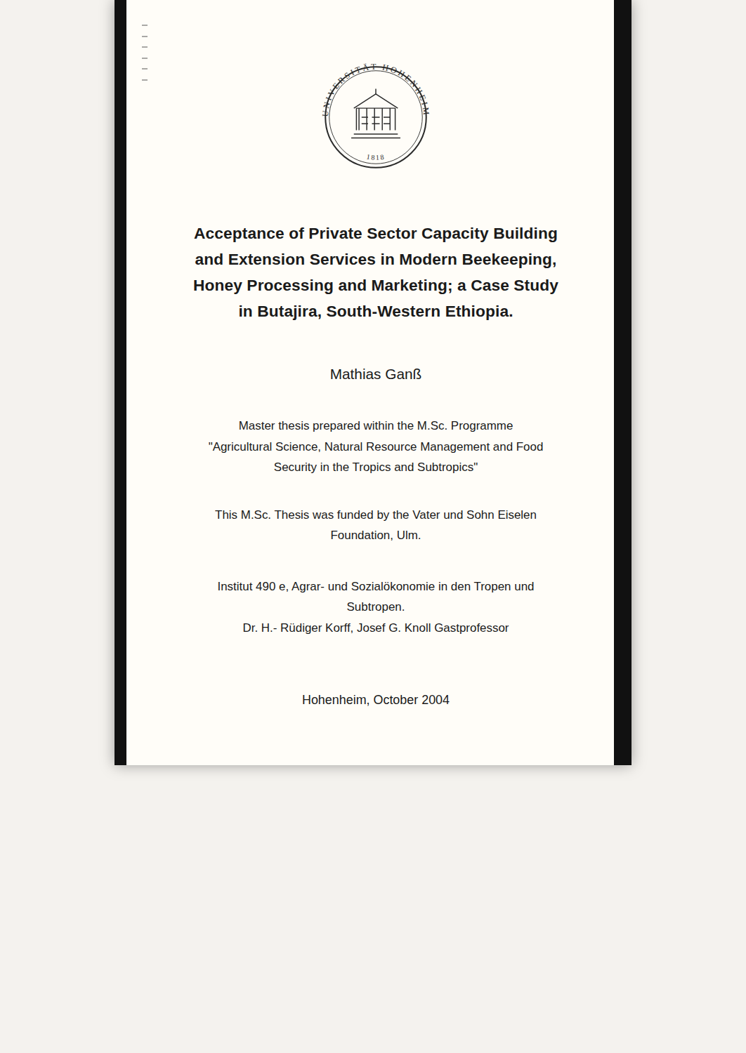UNIVERSITÄT HOHENHEIM 1818
Acceptance of Private Sector Capacity Building and Extension Services in Modern Beekeeping, Honey Processing and Marketing; a Case Study in Butajira, South-Western Ethiopia.
Mathias Ganß
Master thesis prepared within the M.Sc. Programme
"Agricultural Science, Natural Resource Management and Food Security in the Tropics and Subtropics"
This M.Sc. Thesis was funded by the Vater und Sohn Eiselen Foundation, Ulm.
Institut 490 e, Agrar- und Sozialökonomie in den Tropen und Subtropen.
Dr. H.- Rüdiger Korff, Josef G. Knoll Gastprofessor
Hohenheim, October 2004